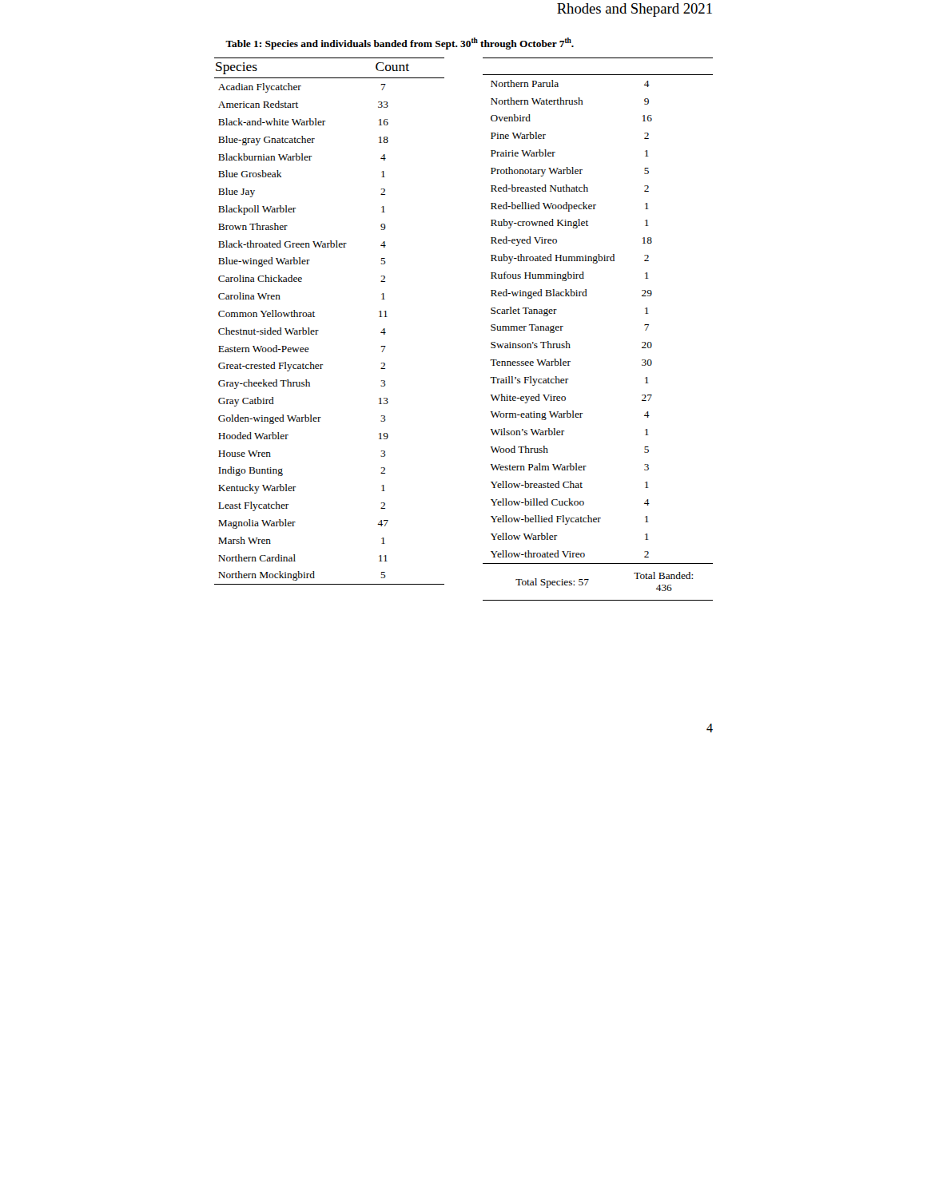Rhodes and Shepard 2021
Table 1: Species and individuals banded from Sept. 30th through October 7th.
| Species | Count |
| --- | --- |
| Acadian Flycatcher | 7 |
| American Redstart | 33 |
| Black-and-white Warbler | 16 |
| Blue-gray Gnatcatcher | 18 |
| Blackburnian Warbler | 4 |
| Blue Grosbeak | 1 |
| Blue Jay | 2 |
| Blackpoll Warbler | 1 |
| Brown Thrasher | 9 |
| Black-throated Green Warbler | 4 |
| Blue-winged Warbler | 5 |
| Carolina Chickadee | 2 |
| Carolina Wren | 1 |
| Common Yellowthroat | 11 |
| Chestnut-sided Warbler | 4 |
| Eastern Wood-Pewee | 7 |
| Great-crested Flycatcher | 2 |
| Gray-cheeked Thrush | 3 |
| Gray Catbird | 13 |
| Golden-winged Warbler | 3 |
| Hooded Warbler | 19 |
| House Wren | 3 |
| Indigo Bunting | 2 |
| Kentucky Warbler | 1 |
| Least Flycatcher | 2 |
| Magnolia Warbler | 47 |
| Marsh Wren | 1 |
| Northern Cardinal | 11 |
| Northern Mockingbird | 5 |
| Northern Parula | 4 |
| Northern Waterthrush | 9 |
| Ovenbird | 16 |
| Pine Warbler | 2 |
| Prairie Warbler | 1 |
| Prothonotary Warbler | 5 |
| Red-breasted Nuthatch | 2 |
| Red-bellied Woodpecker | 1 |
| Ruby-crowned Kinglet | 1 |
| Red-eyed Vireo | 18 |
| Ruby-throated Hummingbird | 2 |
| Rufous Hummingbird | 1 |
| Red-winged Blackbird | 29 |
| Scarlet Tanager | 1 |
| Summer Tanager | 7 |
| Swainson's Thrush | 20 |
| Tennessee Warbler | 30 |
| Traill’s Flycatcher | 1 |
| White-eyed Vireo | 27 |
| Worm-eating Warbler | 4 |
| Wilson’s Warbler | 1 |
| Wood Thrush | 5 |
| Western Palm Warbler | 3 |
| Yellow-breasted Chat | 1 |
| Yellow-billed Cuckoo | 4 |
| Yellow-bellied Flycatcher | 1 |
| Yellow Warbler | 1 |
| Yellow-throated Vireo | 2 |
| Total Species: 57 | Total Banded: 436 |
4